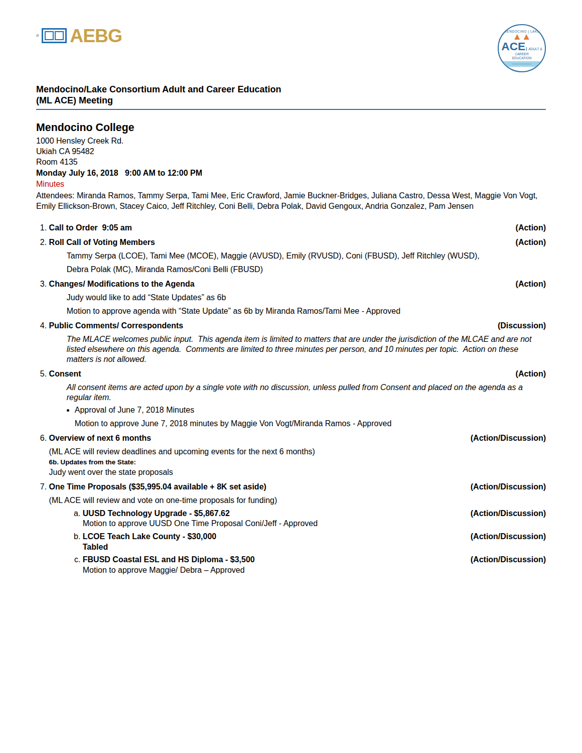sf AEBG
MENDOCINO | LAKE
▲▲
ACE ADULT & CAREER
EDUCATION
~~~~~~~~~~
Mendocino/Lake Consortium Adult and Career Education
(ML ACE) Meeting
Mendocino College
1000 Hensley Creek Rd.
Ukiah CA 95482
Room 4135
Monday July 16, 2018 9:00 AM to 12:00 PM
Minutes
Attendees: Miranda Ramos, Tammy Serpa, Tami Mee, Eric Crawford, Jamie Buckner-Bridges, Juliana Castro, Dessa West, Maggie Von Vogt, Emily Ellickson-Brown, Stacey Caico, Jeff Ritchley, Coni Belli, Debra Polak, David Gengoux, Andria Gonzalez, Pam Jensen
Call to Order 9:05 am(Action)
Roll Call of Voting Members(Action)
Tammy Serpa (LCOE), Tami Mee (MCOE), Maggie (AVUSD), Emily (RVUSD), Coni (FBUSD), Jeff Ritchley (WUSD),
Debra Polak (MC), Miranda Ramos/Coni Belli (FBUSD)
Changes/ Modifications to the Agenda(Action)
Judy would like to add “State Updates” as 6b
Motion to approve agenda with “State Update” as 6b by Miranda Ramos/Tami Mee - Approved
Public Comments/ Correspondents(Discussion)
The MLACE welcomes public input. This agenda item is limited to matters that are under the jurisdiction of the MLCAE and are not listed elsewhere on this agenda. Comments are limited to three minutes per person, and 10 minutes per topic. Action on these matters is not allowed.
Consent(Action)
All consent items are acted upon by a single vote with no discussion, unless pulled from Consent and placed on the agenda as a regular item.
Approval of June 7, 2018 Minutes
Motion to approve June 7, 2018 minutes by Maggie Von Vogt/Miranda Ramos - Approved
Overview of next 6 months(Action/Discussion)
(ML ACE will review deadlines and upcoming events for the next 6 months)
6b. Updates from the State:
Judy went over the state proposals
One Time Proposals ($35,995.04 available + 8K set aside)(Action/Discussion)
(ML ACE will review and vote on one-time proposals for funding)
UUSD Technology Upgrade - $5,867.62(Action/Discussion)
Motion to approve UUSD One Time Proposal Coni/Jeff - Approved
LCOE Teach Lake County - $30,000(Action/Discussion)
Tabled
FBUSD Coastal ESL and HS Diploma - $3,500(Action/Discussion)
Motion to approve Maggie/ Debra – Approved